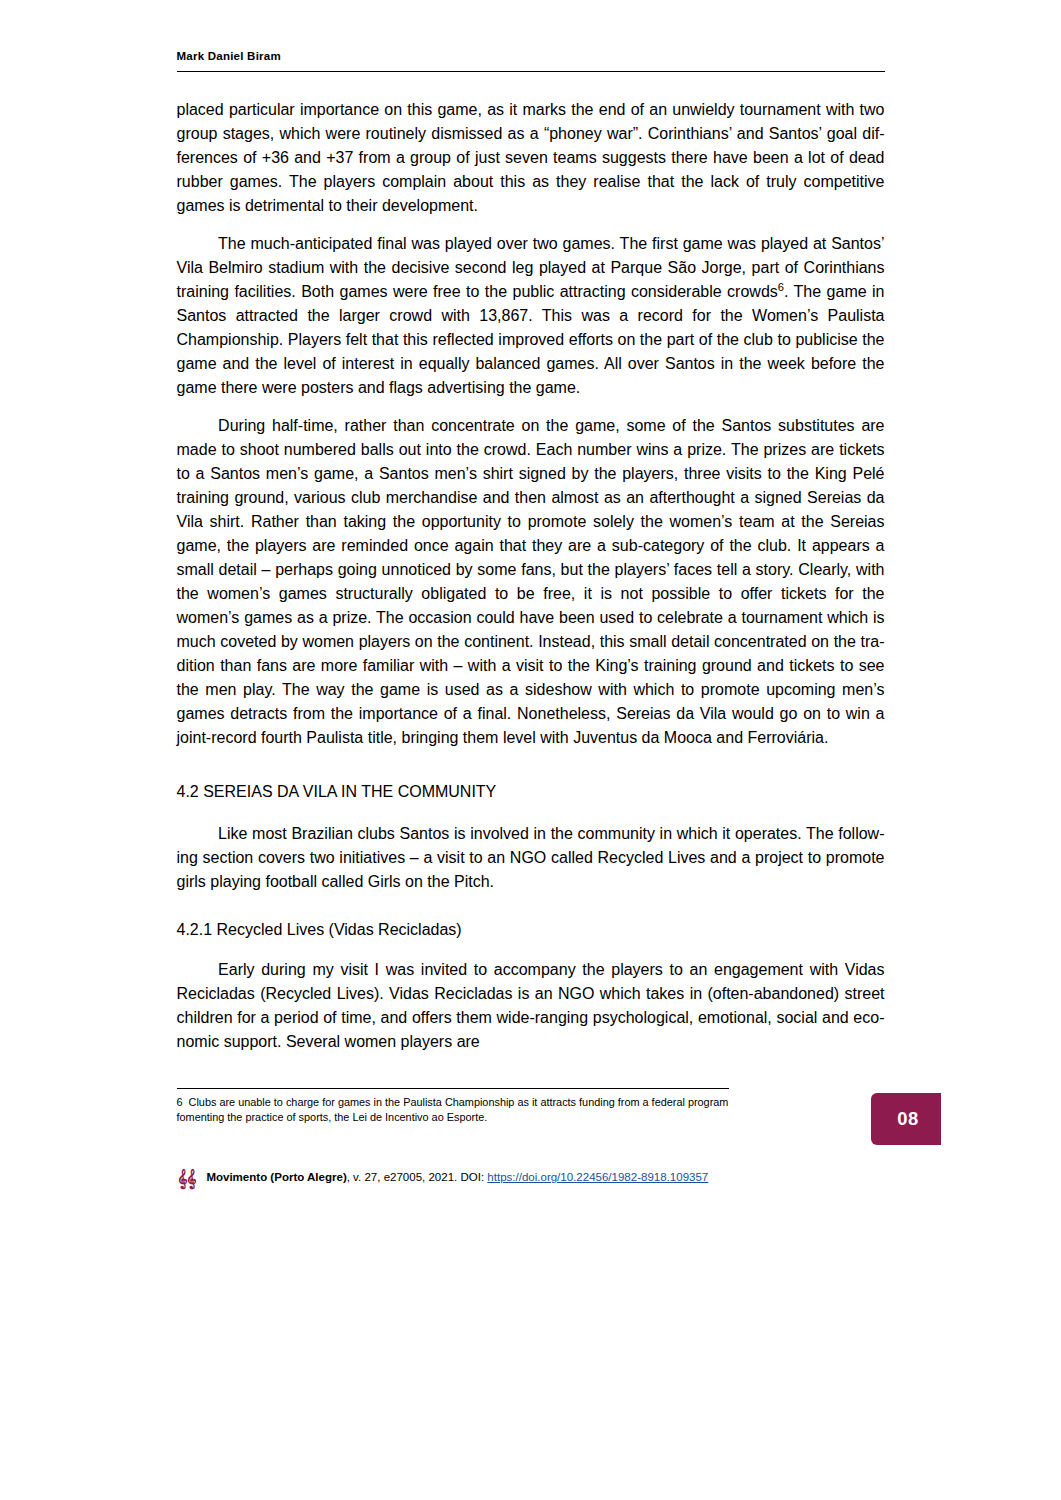Mark Daniel Biram
placed particular importance on this game, as it marks the end of an unwieldy tournament with two group stages, which were routinely dismissed as a “phoney war”. Corinthians’ and Santos’ goal differences of +36 and +37 from a group of just seven teams suggests there have been a lot of dead rubber games. The players complain about this as they realise that the lack of truly competitive games is detrimental to their development.
The much-anticipated final was played over two games. The first game was played at Santos’ Vila Belmiro stadium with the decisive second leg played at Parque São Jorge, part of Corinthians training facilities. Both games were free to the public attracting considerable crowds6. The game in Santos attracted the larger crowd with 13,867. This was a record for the Women’s Paulista Championship. Players felt that this reflected improved efforts on the part of the club to publicise the game and the level of interest in equally balanced games. All over Santos in the week before the game there were posters and flags advertising the game.
During half-time, rather than concentrate on the game, some of the Santos substitutes are made to shoot numbered balls out into the crowd. Each number wins a prize. The prizes are tickets to a Santos men’s game, a Santos men’s shirt signed by the players, three visits to the King Pelé training ground, various club merchandise and then almost as an afterthought a signed Sereias da Vila shirt. Rather than taking the opportunity to promote solely the women’s team at the Sereias game, the players are reminded once again that they are a sub-category of the club. It appears a small detail – perhaps going unnoticed by some fans, but the players’ faces tell a story. Clearly, with the women’s games structurally obligated to be free, it is not possible to offer tickets for the women’s games as a prize. The occasion could have been used to celebrate a tournament which is much coveted by women players on the continent. Instead, this small detail concentrated on the tradition than fans are more familiar with – with a visit to the King’s training ground and tickets to see the men play. The way the game is used as a sideshow with which to promote upcoming men’s games detracts from the importance of a final. Nonetheless, Sereias da Vila would go on to win a joint-record fourth Paulista title, bringing them level with Juventus da Mooca and Ferroviária.
4.2 Sereias da Vila in the Community
Like most Brazilian clubs Santos is involved in the community in which it operates. The following section covers two initiatives – a visit to an NGO called Recycled Lives and a project to promote girls playing football called Girls on the Pitch.
4.2.1 Recycled Lives (Vidas Recicladas)
Early during my visit I was invited to accompany the players to an engagement with Vidas Recicladas (Recycled Lives). Vidas Recicladas is an NGO which takes in (often-abandoned) street children for a period of time, and offers them wide-ranging psychological, emotional, social and economic support. Several women players are
6 Clubs are unable to charge for games in the Paulista Championship as it attracts funding from a federal program fomenting the practice of sports, the Lei de Incentivo ao Esporte.
08
𝄞𝄞 Movimento (Porto Alegre), v. 27, e27005, 2021. DOI: https://doi.org/10.22456/1982-8918.109357